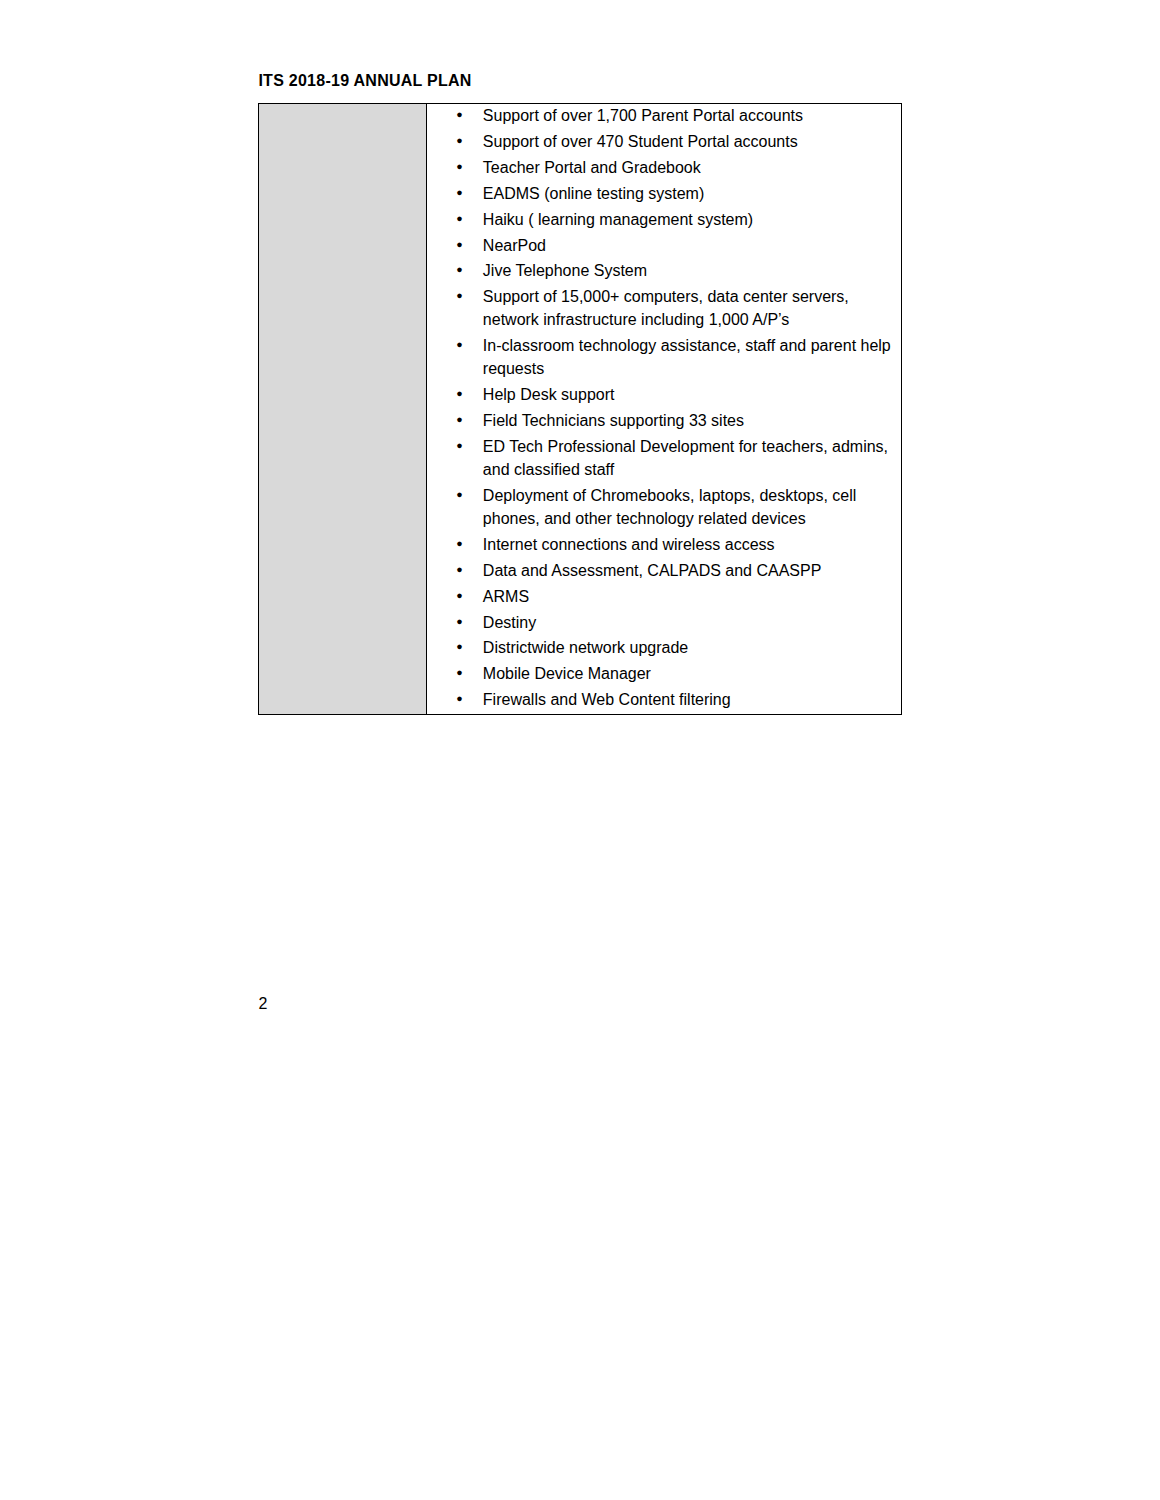ITS 2018-19 ANNUAL PLAN
| | Support of over 1,700 Parent Portal accounts Support of over 470 Student Portal accounts Teacher Portal and Gradebook EADMS (online testing system) Haiku ( learning management system) NearPod Jive Telephone System Support of 15,000+ computers, data center servers, network infrastructure including 1,000 A/P’s In-classroom technology assistance, staff and parent help requests Help Desk support Field Technicians supporting 33 sites ED Tech Professional Development for teachers, admins, and classified staff Deployment of Chromebooks, laptops, desktops, cell phones, and other technology related devices Internet connections and wireless access Data and Assessment, CALPADS and CAASPP ARMS Destiny Districtwide network upgrade Mobile Device Manager Firewalls and Web Content filtering |
2